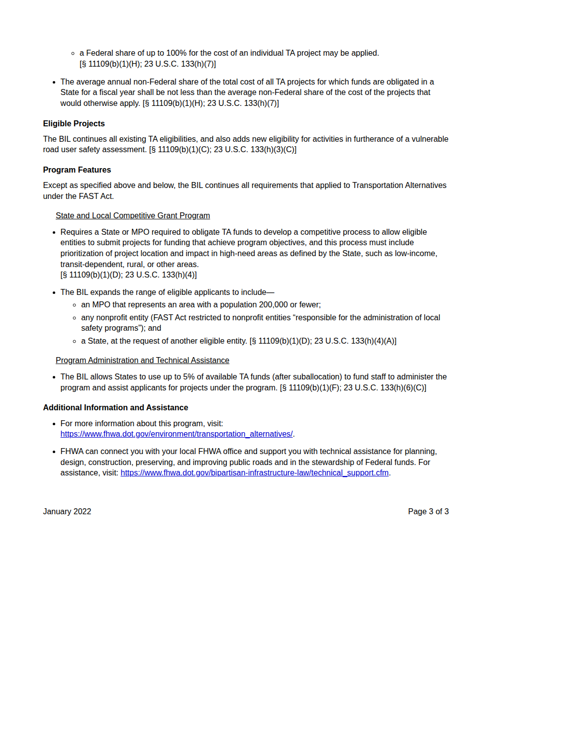a Federal share of up to 100% for the cost of an individual TA project may be applied.
[§ 11109(b)(1)(H); 23 U.S.C. 133(h)(7)]
The average annual non-Federal share of the total cost of all TA projects for which funds are obligated in a State for a fiscal year shall be not less than the average non-Federal share of the cost of the projects that would otherwise apply. [§ 11109(b)(1)(H); 23 U.S.C. 133(h)(7)]
Eligible Projects
The BIL continues all existing TA eligibilities, and also adds new eligibility for activities in furtherance of a vulnerable road user safety assessment. [§ 11109(b)(1)(C); 23 U.S.C. 133(h)(3)(C)]
Program Features
Except as specified above and below, the BIL continues all requirements that applied to Transportation Alternatives under the FAST Act.
State and Local Competitive Grant Program
Requires a State or MPO required to obligate TA funds to develop a competitive process to allow eligible entities to submit projects for funding that achieve program objectives, and this process must include prioritization of project location and impact in high-need areas as defined by the State, such as low-income, transit-dependent, rural, or other areas.
[§ 11109(b)(1)(D); 23 U.S.C. 133(h)(4)]
The BIL expands the range of eligible applicants to include—
an MPO that represents an area with a population 200,000 or fewer;
any nonprofit entity (FAST Act restricted to nonprofit entities “responsible for the administration of local safety programs”); and
a State, at the request of another eligible entity. [§ 11109(b)(1)(D); 23 U.S.C. 133(h)(4)(A)]
Program Administration and Technical Assistance
The BIL allows States to use up to 5% of available TA funds (after suballocation) to fund staff to administer the program and assist applicants for projects under the program. [§ 11109(b)(1)(F); 23 U.S.C. 133(h)(6)(C)]
Additional Information and Assistance
For more information about this program, visit:
https://www.fhwa.dot.gov/environment/transportation_alternatives/.
FHWA can connect you with your local FHWA office and support you with technical assistance for planning, design, construction, preserving, and improving public roads and in the stewardship of Federal funds. For assistance, visit: https://www.fhwa.dot.gov/bipartisan-infrastructure-law/technical_support.cfm.
January 2022 Page 3 of 3